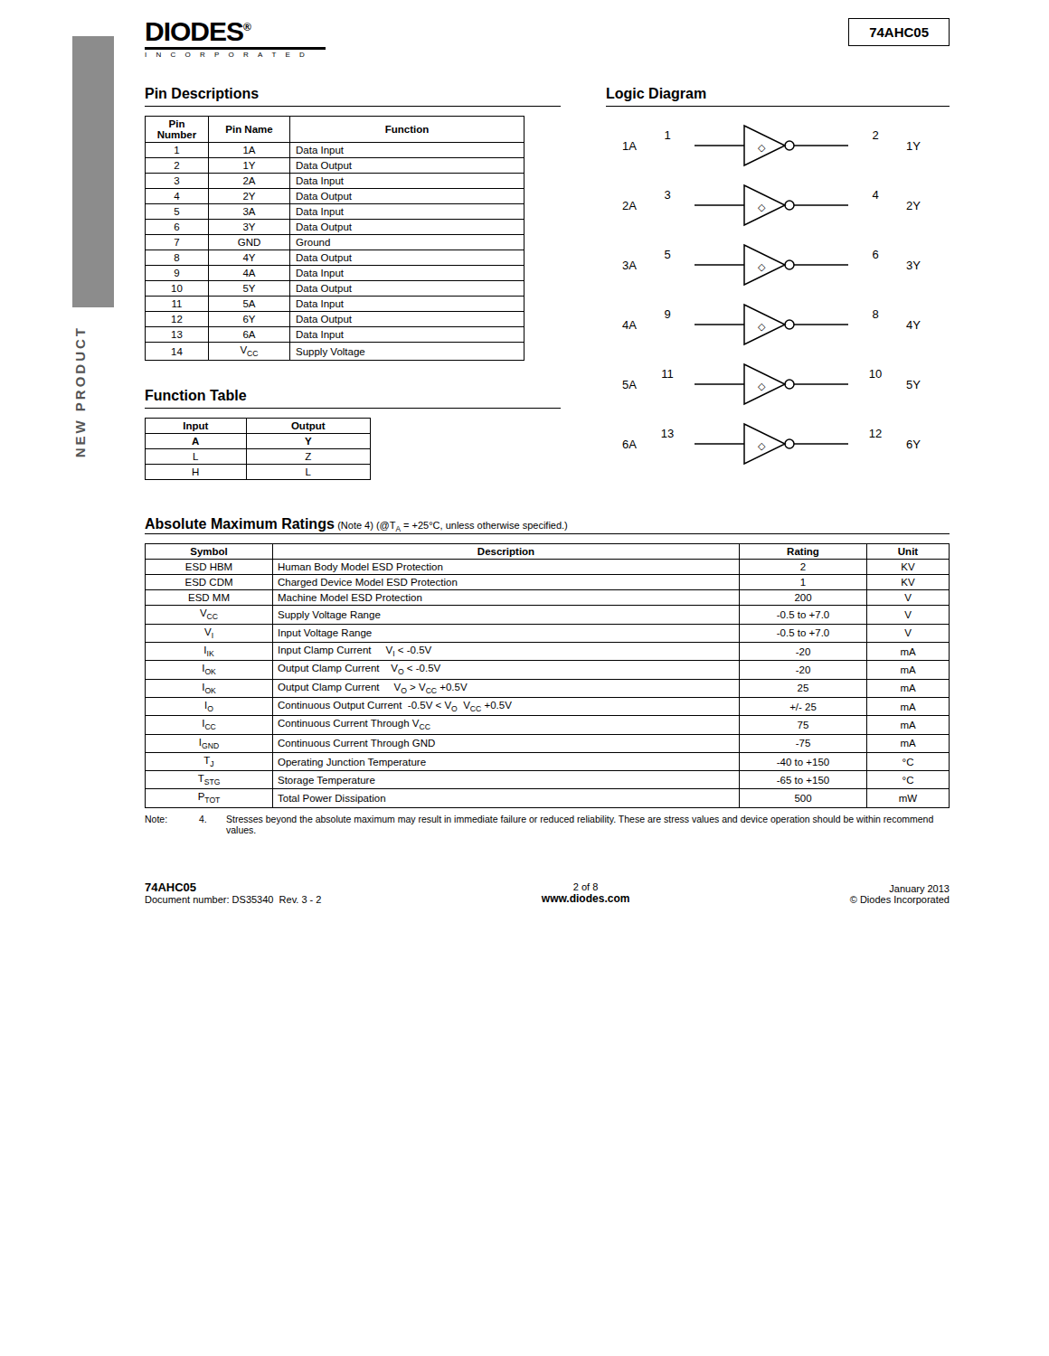NEW PRODUCT
DIODES®
I N C O R P O R A T E D
74AHC05
Pin Descriptions
| Pin Number | Pin Name | Function |
| --- | --- | --- |
| 1 | 1A | Data Input |
| 2 | 1Y | Data Output |
| 3 | 2A | Data Input |
| 4 | 2Y | Data Output |
| 5 | 3A | Data Input |
| 6 | 3Y | Data Output |
| 7 | GND | Ground |
| 8 | 4Y | Data Output |
| 9 | 4A | Data Input |
| 10 | 5Y | Data Output |
| 11 | 5A | Data Input |
| 12 | 6Y | Data Output |
| 13 | 6A | Data Input |
| 14 | V CC | Supply Voltage |
Function Table
| Input | Output |
| --- | --- |
| A | Y |
| L | Z |
| H | L |
Logic Diagram
1A
1
◇
2
1Y
2A
3
◇
4
2Y
3A
5
◇
6
3Y
4A
9
◇
8
4Y
5A
11
◇
10
5Y
6A
13
◇
12
6Y
Absolute Maximum Ratings
(Note 4) (@TA = +25°C, unless otherwise specified.)
| Symbol | Description | Rating | Unit |
| --- | --- | --- | --- |
| ESD HBM | Human Body Model ESD Protection | 2 | KV |
| ESD CDM | Charged Device Model ESD Protection | 1 | KV |
| ESD MM | Machine Model ESD Protection | 200 | V |
| V CC | Supply Voltage Range | -0.5 to +7.0 | V |
| V I | Input Voltage Range | -0.5 to +7.0 | V |
| I IK | Input Clamp Current V I < -0.5V | -20 | mA |
| I OK | Output Clamp Current V O < -0.5V | -20 | mA |
| I OK | Output Clamp Current V O > V CC +0.5V | 25 | mA |
| I O | Continuous Output Current -0.5V < V O V CC +0.5V | +/- 25 | mA |
| I CC | Continuous Current Through V CC | 75 | mA |
| I GND | Continuous Current Through GND | -75 | mA |
| T J | Operating Junction Temperature | -40 to +150 | °C |
| T STG | Storage Temperature | -65 to +150 | °C |
| P TOT | Total Power Dissipation | 500 | mW |
Note:
4.
Stresses beyond the absolute maximum may result in immediate failure or reduced reliability. These are stress values and device operation should be within recommend values.
74AHC05
Document number: DS35340 Rev. 3 - 2
2 of 8
www.diodes.com
January 2013
© Diodes Incorporated